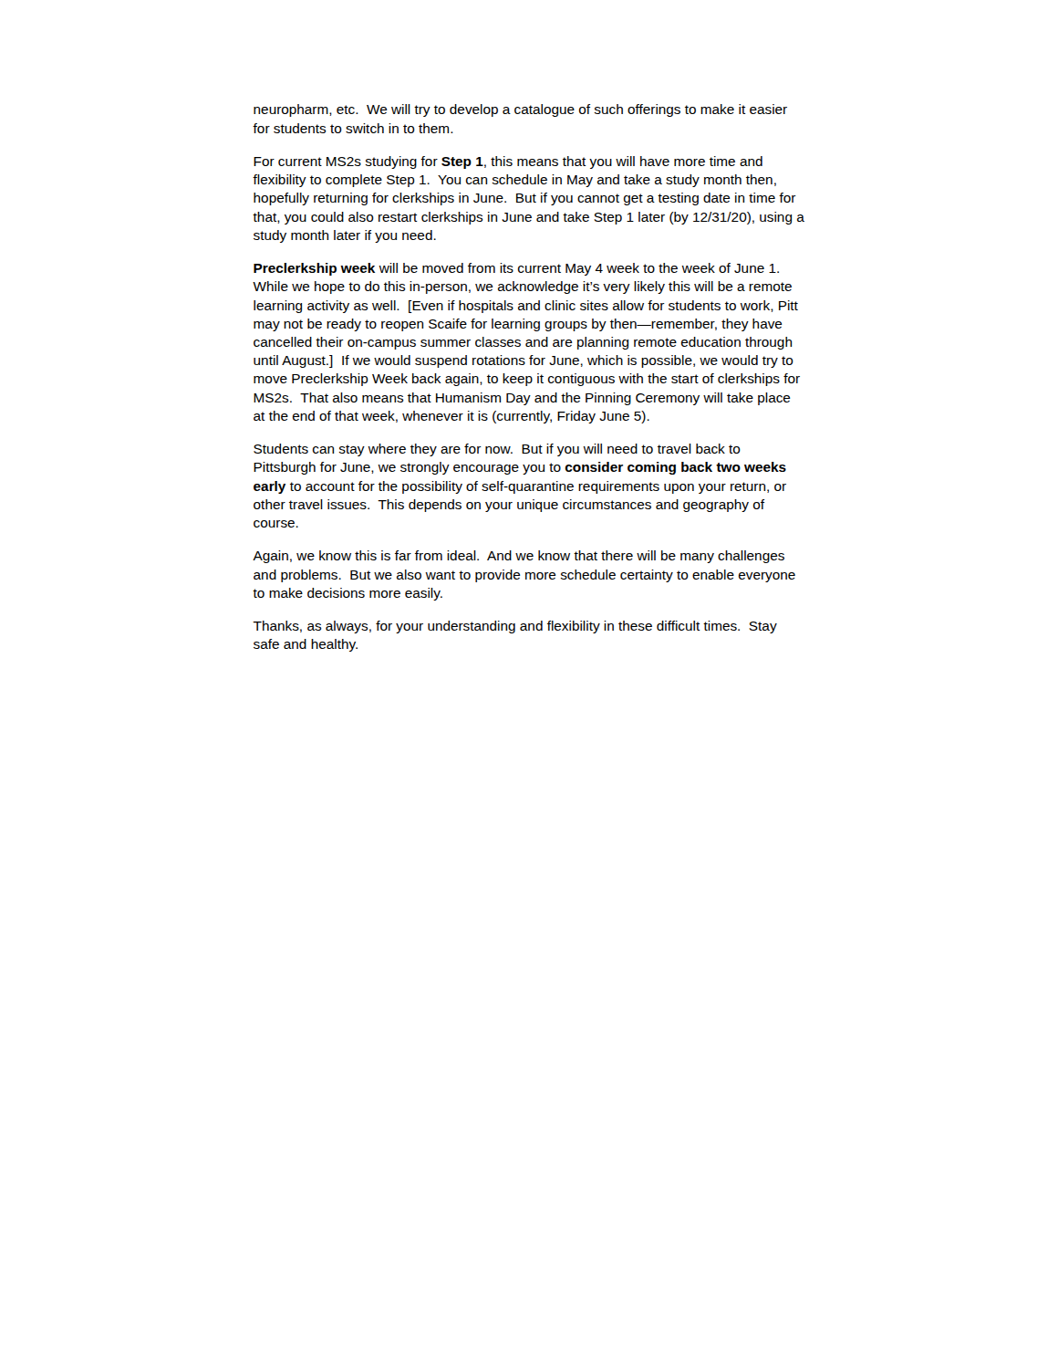neuropharm, etc. We will try to develop a catalogue of such offerings to make it easier for students to switch in to them.
For current MS2s studying for Step 1, this means that you will have more time and flexibility to complete Step 1. You can schedule in May and take a study month then, hopefully returning for clerkships in June. But if you cannot get a testing date in time for that, you could also restart clerkships in June and take Step 1 later (by 12/31/20), using a study month later if you need.
Preclerkship week will be moved from its current May 4 week to the week of June 1. While we hope to do this in-person, we acknowledge it’s very likely this will be a remote learning activity as well. [Even if hospitals and clinic sites allow for students to work, Pitt may not be ready to reopen Scaife for learning groups by then—remember, they have cancelled their on-campus summer classes and are planning remote education through until August.] If we would suspend rotations for June, which is possible, we would try to move Preclerkship Week back again, to keep it contiguous with the start of clerkships for MS2s. That also means that Humanism Day and the Pinning Ceremony will take place at the end of that week, whenever it is (currently, Friday June 5).
Students can stay where they are for now. But if you will need to travel back to Pittsburgh for June, we strongly encourage you to consider coming back two weeks early to account for the possibility of self-quarantine requirements upon your return, or other travel issues. This depends on your unique circumstances and geography of course.
Again, we know this is far from ideal. And we know that there will be many challenges and problems. But we also want to provide more schedule certainty to enable everyone to make decisions more easily.
Thanks, as always, for your understanding and flexibility in these difficult times. Stay safe and healthy.